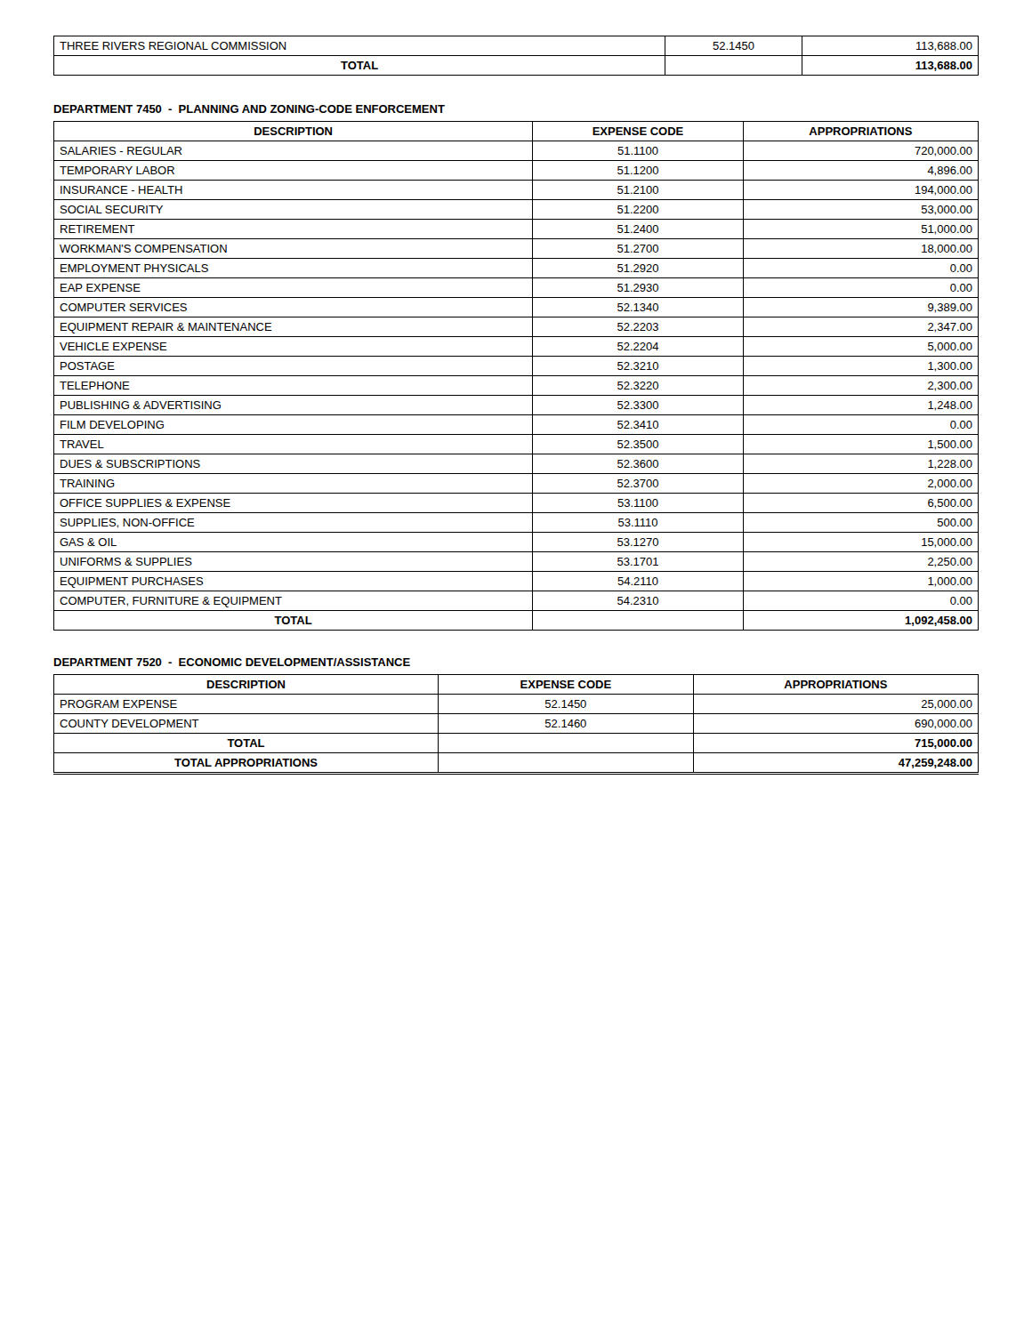| THREE RIVERS REGIONAL COMMISSION | 52.1450 | 113,688.00 |
| TOTAL | | 113,688.00 |
DEPARTMENT 7450 - PLANNING AND ZONING-CODE ENFORCEMENT
| DESCRIPTION | EXPENSE CODE | APPROPRIATIONS |
| --- | --- | --- |
| SALARIES - REGULAR | 51.1100 | 720,000.00 |
| TEMPORARY LABOR | 51.1200 | 4,896.00 |
| INSURANCE - HEALTH | 51.2100 | 194,000.00 |
| SOCIAL SECURITY | 51.2200 | 53,000.00 |
| RETIREMENT | 51.2400 | 51,000.00 |
| WORKMAN'S COMPENSATION | 51.2700 | 18,000.00 |
| EMPLOYMENT PHYSICALS | 51.2920 | 0.00 |
| EAP EXPENSE | 51.2930 | 0.00 |
| COMPUTER SERVICES | 52.1340 | 9,389.00 |
| EQUIPMENT REPAIR & MAINTENANCE | 52.2203 | 2,347.00 |
| VEHICLE EXPENSE | 52.2204 | 5,000.00 |
| POSTAGE | 52.3210 | 1,300.00 |
| TELEPHONE | 52.3220 | 2,300.00 |
| PUBLISHING & ADVERTISING | 52.3300 | 1,248.00 |
| FILM DEVELOPING | 52.3410 | 0.00 |
| TRAVEL | 52.3500 | 1,500.00 |
| DUES & SUBSCRIPTIONS | 52.3600 | 1,228.00 |
| TRAINING | 52.3700 | 2,000.00 |
| OFFICE SUPPLIES & EXPENSE | 53.1100 | 6,500.00 |
| SUPPLIES, NON-OFFICE | 53.1110 | 500.00 |
| GAS & OIL | 53.1270 | 15,000.00 |
| UNIFORMS & SUPPLIES | 53.1701 | 2,250.00 |
| EQUIPMENT PURCHASES | 54.2110 | 1,000.00 |
| COMPUTER, FURNITURE & EQUIPMENT | 54.2310 | 0.00 |
| TOTAL | | 1,092,458.00 |
DEPARTMENT 7520 - ECONOMIC DEVELOPMENT/ASSISTANCE
| DESCRIPTION | EXPENSE CODE | APPROPRIATIONS |
| --- | --- | --- |
| PROGRAM EXPENSE | 52.1450 | 25,000.00 |
| COUNTY DEVELOPMENT | 52.1460 | 690,000.00 |
| TOTAL | | 715,000.00 |
| TOTAL APPROPRIATIONS | | 47,259,248.00 |